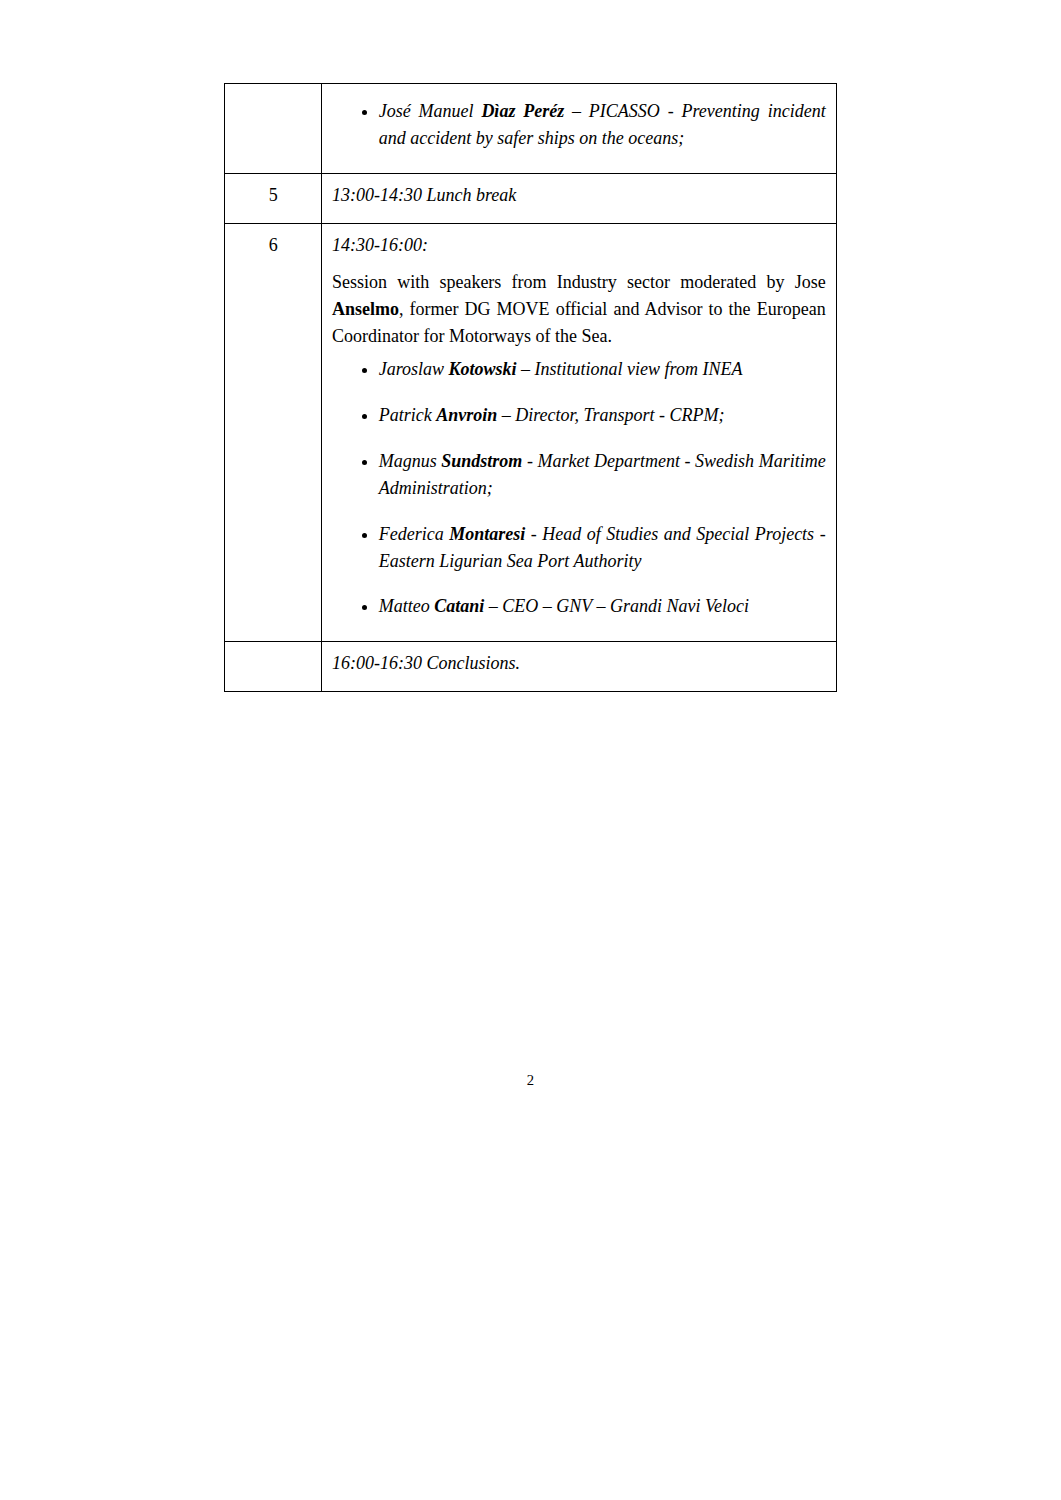| | José Manuel Dìaz Peréz – PICASSO - Preventing incident and accident by safer ships on the oceans; |
| 5 | 13:00-14:30 Lunch break |
| 6 | 14:30-16:00: Session with speakers from Industry sector moderated by Jose Anselmo , former DG MOVE official and Advisor to the European Coordinator for Motorways of the Sea. Jaroslaw Kotowski – Institutional view from INEA Patrick Anvroin – Director, Transport - CRPM; Magnus Sundstrom - Market Department - Swedish Maritime Administration; Federica Montaresi - Head of Studies and Special Projects - Eastern Ligurian Sea Port Authority Matteo Catani – CEO – GNV – Grandi Navi Veloci |
| | 16:00-16:30 Conclusions. |
2